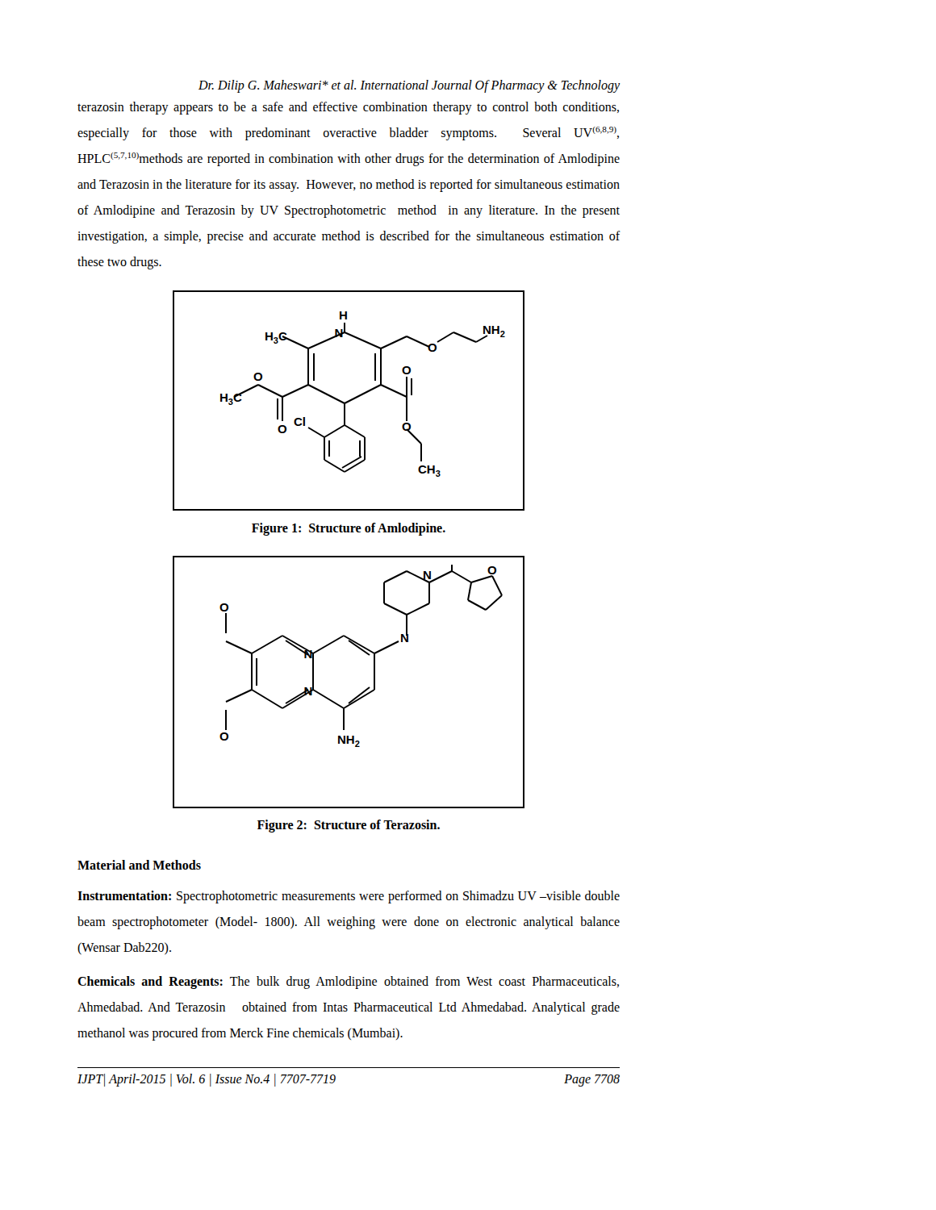Dr. Dilip G. Maheswari* et al. International Journal Of Pharmacy & Technology
terazosin therapy appears to be a safe and effective combination therapy to control both conditions, especially for those with predominant overactive bladder symptoms. Several UV(6,8,9), HPLC(5,7,10)methods are reported in combination with other drugs for the determination of Amlodipine and Terazosin in the literature for its assay. However, no method is reported for simultaneous estimation of Amlodipine and Terazosin by UV Spectrophotometric method in any literature. In the present investigation, a simple, precise and accurate method is described for the simultaneous estimation of these two drugs.
H N H3C H3C O O O O CH3 O NH2 Cl
Figure 1: Structure of Amlodipine.
O O N N NH2 N N O O
Figure 2: Structure of Terazosin.
Material and Methods
Instrumentation: Spectrophotometric measurements were performed on Shimadzu UV –visible double beam spectrophotometer (Model- 1800). All weighing were done on electronic analytical balance (Wensar Dab220).
Chemicals and Reagents: The bulk drug Amlodipine obtained from West coast Pharmaceuticals, Ahmedabad. And Terazosin obtained from Intas Pharmaceutical Ltd Ahmedabad. Analytical grade methanol was procured from Merck Fine chemicals (Mumbai).
IJPT| April-2015 | Vol. 6 | Issue No.4 | 7707-7719 Page 7708